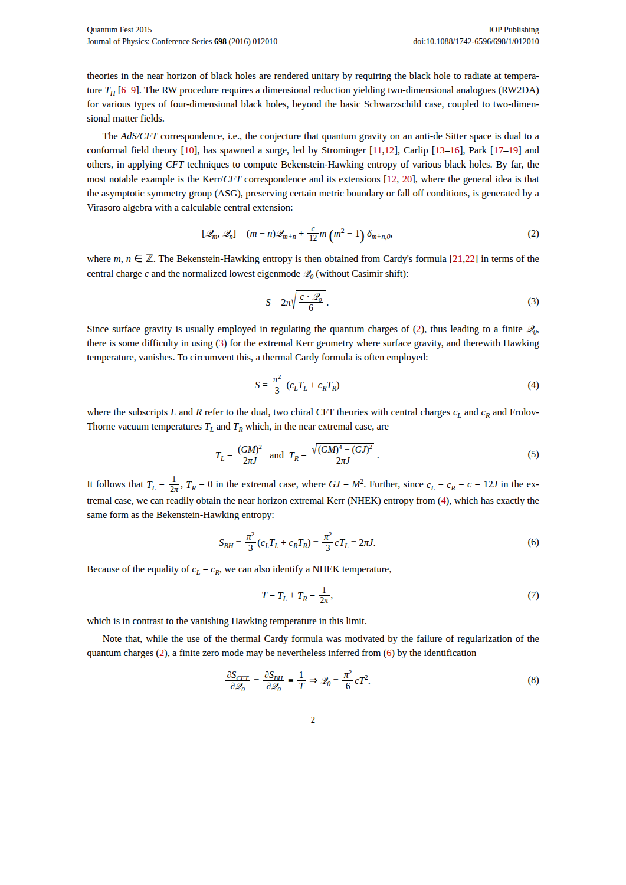Quantum Fest 2015
IOP Publishing
Journal of Physics: Conference Series 698 (2016) 012010
doi:10.1088/1742-6596/698/1/012010
theories in the near horizon of black holes are rendered unitary by requiring the black hole to radiate at temperature TH [6–9]. The RW procedure requires a dimensional reduction yielding two-dimensional analogues (RW2DA) for various types of four-dimensional black holes, beyond the basic Schwarzschild case, coupled to two-dimensional matter fields.
The AdS/CFT correspondence, i.e., the conjecture that quantum gravity on an anti-de Sitter space is dual to a conformal field theory [10], has spawned a surge, led by Strominger [11,12], Carlip [13–16], Park [17–19] and others, in applying CFT techniques to compute Bekenstein-Hawking entropy of various black holes. By far, the most notable example is the Kerr/CFT correspondence and its extensions [12, 20], where the general idea is that the asymptotic symmetry group (ASG), preserving certain metric boundary or fall off conditions, is generated by a Virasoro algebra with a calculable central extension:
[𝒬m, 𝒬n] = (m − n)𝒬m+n + c 12 m (m2 − 1) δm+n,0,
(2)
where m, n ∈ ℤ. The Bekenstein-Hawking entropy is then obtained from Cardy's formula [21,22] in terms of the central charge c and the normalized lowest eigenmode 𝒬0 (without Casimir shift):
S = 2π√c · 𝒬06.
(3)
Since surface gravity is usually employed in regulating the quantum charges of (2), thus leading to a finite 𝒬0, there is some difficulty in using (3) for the extremal Kerr geometry where surface gravity, and therewith Hawking temperature, vanishes. To circumvent this, a thermal Cardy formula is often employed:
S = π23 (cLTL + cRTR)
(4)
where the subscripts L and R refer to the dual, two chiral CFT theories with central charges cL and cR and Frolov-Thorne vacuum temperatures TL and TR which, in the near extremal case, are
TL = (GM)22πJ and TR = √(GM)4 − (GJ)22πJ.
(5)
It follows that TL = 12π, TR = 0 in the extremal case, where GJ = M2. Further, since cL = cR = c = 12J in the extremal case, we can readily obtain the near horizon extremal Kerr (NHEK) entropy from (4), which has exactly the same form as the Bekenstein-Hawking entropy:
SBH = π23(cLTL + cRTR) = π23 cTL = 2πJ.
(6)
Because of the equality of cL = cR, we can also identify a NHEK temperature,
T = TL + TR = 12π,
(7)
which is in contrast to the vanishing Hawking temperature in this limit.
Note that, while the use of the thermal Cardy formula was motivated by the failure of regularization of the quantum charges (2), a finite zero mode may be nevertheless inferred from (6) by the identification
∂SCFT∂𝒬0 = ∂SBH∂𝒬0 ≡ 1 T ⇒ 𝒬0 = π26 cT2.
(8)
2